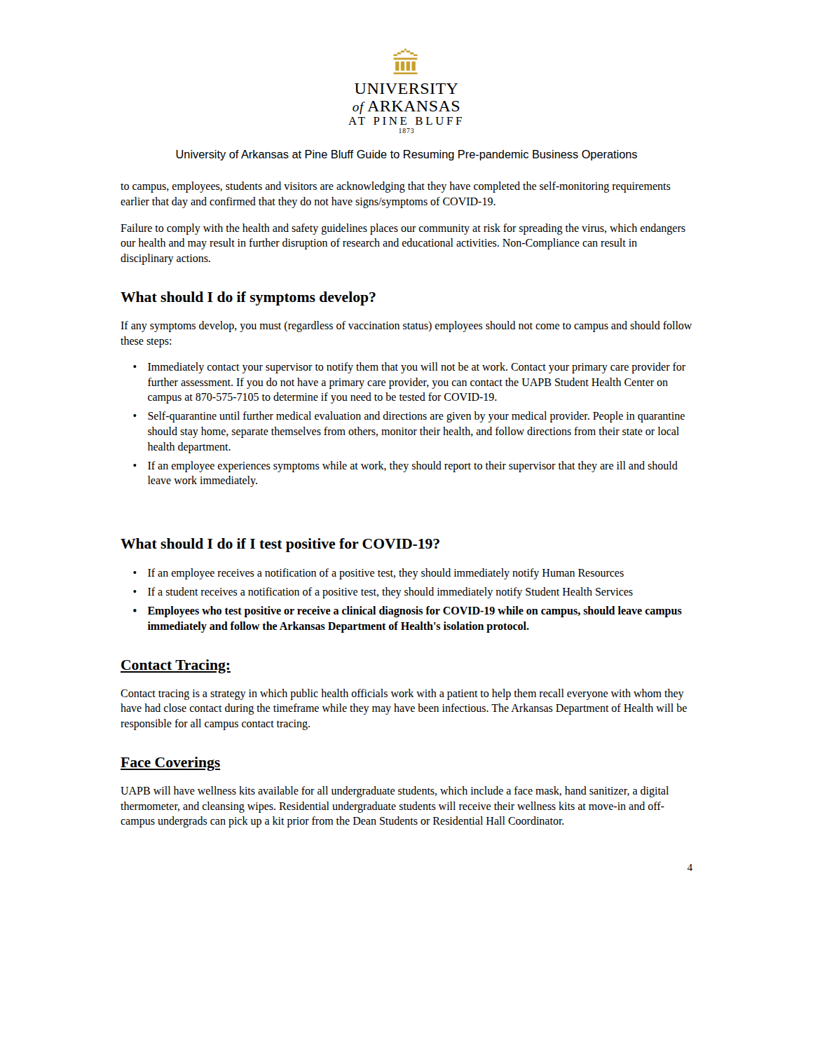🏛
UNIVERSITY of ARKANSAS AT PINE BLUFF 1873
University of Arkansas at Pine Bluff Guide to Resuming Pre-pandemic Business Operations
to campus, employees, students and visitors are acknowledging that they have completed the self-monitoring requirements earlier that day and confirmed that they do not have signs/symptoms of COVID-19.
Failure to comply with the health and safety guidelines places our community at risk for spreading the virus, which endangers our health and may result in further disruption of research and educational activities. Non-Compliance can result in disciplinary actions.
What should I do if symptoms develop?
If any symptoms develop, you must (regardless of vaccination status) employees should not come to campus and should follow these steps:
Immediately contact your supervisor to notify them that you will not be at work. Contact your primary care provider for further assessment. If you do not have a primary care provider, you can contact the UAPB Student Health Center on campus at 870-575-7105 to determine if you need to be tested for COVID-19.
Self-quarantine until further medical evaluation and directions are given by your medical provider. People in quarantine should stay home, separate themselves from others, monitor their health, and follow directions from their state or local health department.
If an employee experiences symptoms while at work, they should report to their supervisor that they are ill and should leave work immediately.
What should I do if I test positive for COVID-19?
If an employee receives a notification of a positive test, they should immediately notify Human Resources
If a student receives a notification of a positive test, they should immediately notify Student Health Services
Employees who test positive or receive a clinical diagnosis for COVID-19 while on campus, should leave campus immediately and follow the Arkansas Department of Health's isolation protocol.
Contact Tracing:
Contact tracing is a strategy in which public health officials work with a patient to help them recall everyone with whom they have had close contact during the timeframe while they may have been infectious. The Arkansas Department of Health will be responsible for all campus contact tracing.
Face Coverings
UAPB will have wellness kits available for all undergraduate students, which include a face mask, hand sanitizer, a digital thermometer, and cleansing wipes. Residential undergraduate students will receive their wellness kits at move-in and off-campus undergrads can pick up a kit prior from the Dean Students or Residential Hall Coordinator.
4